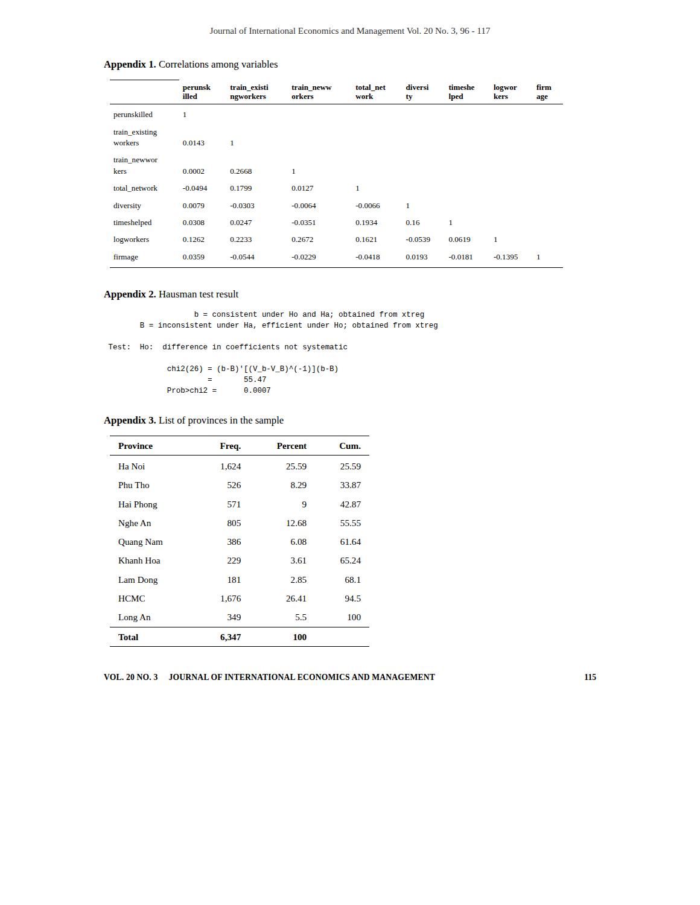Journal of International Economics and Management Vol. 20 No. 3, 96 - 117
Appendix 1. Correlations among variables
| | perunsk illed | train_existi ngworkers | train_neww orkers | total_net work | diversi ty | timeshe lped | logwor kers | firm age |
| --- | --- | --- | --- | --- | --- | --- | --- | --- |
| perunskilled | 1 | | | | | | | |
| train_existing workers | 0.0143 | 1 | | | | | | |
| train_newwor kers | 0.0002 | 0.2668 | 1 | | | | | |
| total_network | -0.0494 | 0.1799 | 0.0127 | 1 | | | | |
| diversity | 0.0079 | -0.0303 | -0.0064 | -0.0066 | 1 | | | |
| timeshelped | 0.0308 | 0.0247 | -0.0351 | 0.1934 | 0.16 | 1 | | |
| logworkers | 0.1262 | 0.2233 | 0.2672 | 0.1621 | -0.0539 | 0.0619 | 1 | |
| firmage | 0.0359 | -0.0544 | -0.0229 | -0.0418 | 0.0193 | -0.0181 | -0.1395 | 1 |
Appendix 2. Hausman test result
                    b = consistent under Ho and Ha; obtained from xtreg
        B = inconsistent under Ha, efficient under Ho; obtained from xtreg

 Test:  Ho:  difference in coefficients not systematic

              chi2(26) = (b-B)'[(V_b-V_B)^(-1)](b-B)
                       =       55.47
              Prob>chi2 =      0.0007
Appendix 3. List of provinces in the sample
| Province | Freq. | Percent | Cum. |
| --- | --- | --- | --- |
| Ha Noi | 1,624 | 25.59 | 25.59 |
| Phu Tho | 526 | 8.29 | 33.87 |
| Hai Phong | 571 | 9 | 42.87 |
| Nghe An | 805 | 12.68 | 55.55 |
| Quang Nam | 386 | 6.08 | 61.64 |
| Khanh Hoa | 229 | 3.61 | 65.24 |
| Lam Dong | 181 | 2.85 | 68.1 |
| HCMC | 1,676 | 26.41 | 94.5 |
| Long An | 349 | 5.5 | 100 |
| Total | 6,347 | 100 | |
VOL. 20 NO. 3 JOURNAL OF INTERNATIONAL ECONOMICS AND MANAGEMENT 115